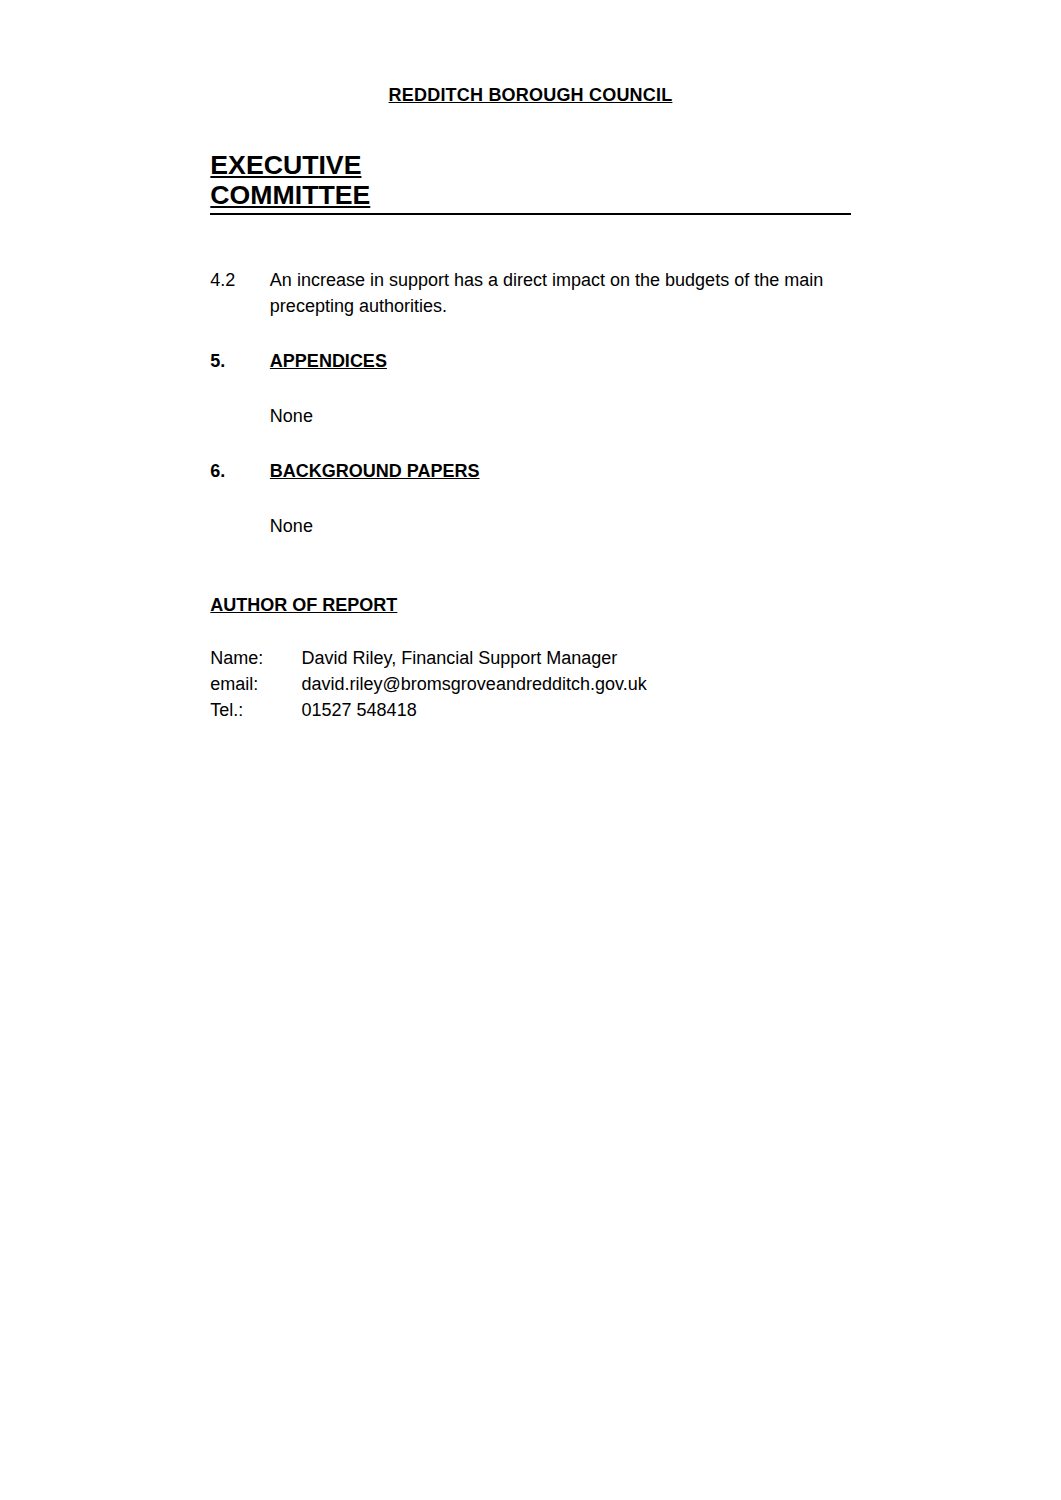REDDITCH BOROUGH COUNCIL
EXECUTIVE COMMITTEE
4.2
An increase in support has a direct impact on the budgets of the main precepting authorities.
5.
APPENDICES
None
6.
BACKGROUND PAPERS
None
AUTHOR OF REPORT
Name: David Riley, Financial Support Manager
email: david.riley@bromsgroveandredditch.gov.uk
Tel.: 01527 548418